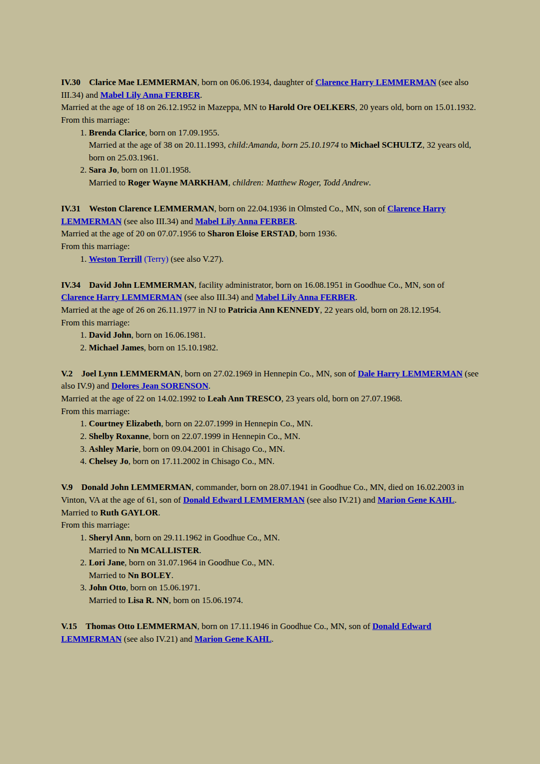IV.30 Clarice Mae LEMMERMAN, born on 06.06.1934, daughter of Clarence Harry LEMMERMAN (see also III.34) and Mabel Lily Anna FERBER.
Married at the age of 18 on 26.12.1952 in Mazeppa, MN to Harold Ore OELKERS, 20 years old, born on 15.01.1932.
From this marriage:
Brenda Clarice, born on 17.09.1955.
Married at the age of 38 on 20.11.1993, child:Amanda, born 25.10.1974 to Michael SCHULTZ, 32 years old, born on 25.03.1961.
Sara Jo, born on 11.01.1958.
Married to Roger Wayne MARKHAM, children: Matthew Roger, Todd Andrew.
IV.31 Weston Clarence LEMMERMAN, born on 22.04.1936 in Olmsted Co., MN, son of Clarence Harry LEMMERMAN (see also III.34) and Mabel Lily Anna FERBER.
Married at the age of 20 on 07.07.1956 to Sharon Eloise ERSTAD, born 1936.
From this marriage:
Weston Terrill (Terry) (see also V.27).
IV.34 David John LEMMERMAN, facility administrator, born on 16.08.1951 in Goodhue Co., MN, son of Clarence Harry LEMMERMAN (see also III.34) and Mabel Lily Anna FERBER.
Married at the age of 26 on 26.11.1977 in NJ to Patricia Ann KENNEDY, 22 years old, born on 28.12.1954.
From this marriage:
David John, born on 16.06.1981.
Michael James, born on 15.10.1982.
V.2 Joel Lynn LEMMERMAN, born on 27.02.1969 in Hennepin Co., MN, son of Dale Harry LEMMERMAN (see also IV.9) and Delores Jean SORENSON.
Married at the age of 22 on 14.02.1992 to Leah Ann TRESCO, 23 years old, born on 27.07.1968.
From this marriage:
Courtney Elizabeth, born on 22.07.1999 in Hennepin Co., MN.
Shelby Roxanne, born on 22.07.1999 in Hennepin Co., MN.
Ashley Marie, born on 09.04.2001 in Chisago Co., MN.
Chelsey Jo, born on 17.11.2002 in Chisago Co., MN.
V.9 Donald John LEMMERMAN, commander, born on 28.07.1941 in Goodhue Co., MN, died on 16.02.2003 in Vinton, VA at the age of 61, son of Donald Edward LEMMERMAN (see also IV.21) and Marion Gene KAHL.
Married to Ruth GAYLOR.
From this marriage:
Sheryl Ann, born on 29.11.1962 in Goodhue Co., MN.
Married to Nn MCALLISTER.
Lori Jane, born on 31.07.1964 in Goodhue Co., MN.
Married to Nn BOLEY.
John Otto, born on 15.06.1971.
Married to Lisa R. NN, born on 15.06.1974.
V.15 Thomas Otto LEMMERMAN, born on 17.11.1946 in Goodhue Co., MN, son of Donald Edward LEMMERMAN (see also IV.21) and Marion Gene KAHL.